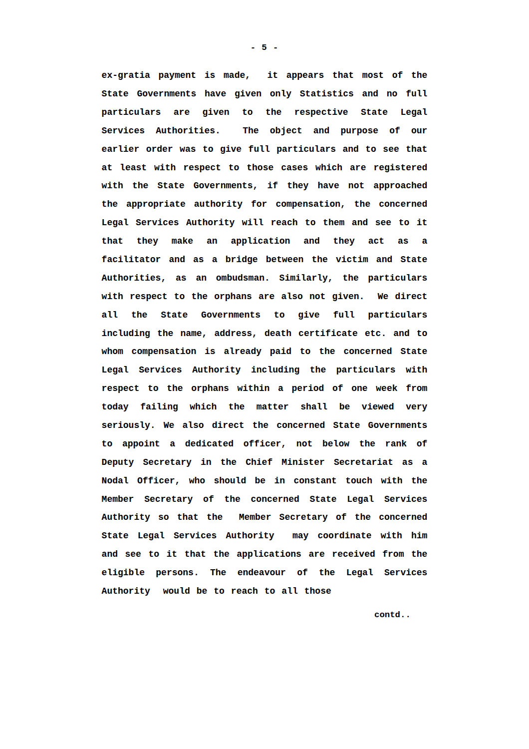- 5 -
ex-gratia payment is made, it appears that most of the State Governments have given only Statistics and no full particulars are given to the respective State Legal Services Authorities. The object and purpose of our earlier order was to give full particulars and to see that at least with respect to those cases which are registered with the State Governments, if they have not approached the appropriate authority for compensation, the concerned Legal Services Authority will reach to them and see to it that they make an application and they act as a facilitator and as a bridge between the victim and State Authorities, as an ombudsman. Similarly, the particulars with respect to the orphans are also not given. We direct all the State Governments to give full particulars including the name, address, death certificate etc. and to whom compensation is already paid to the concerned State Legal Services Authority including the particulars with respect to the orphans within a period of one week from today failing which the matter shall be viewed very seriously. We also direct the concerned State Governments to appoint a dedicated officer, not below the rank of Deputy Secretary in the Chief Minister Secretariat as a Nodal Officer, who should be in constant touch with the Member Secretary of the concerned State Legal Services Authority so that the Member Secretary of the concerned State Legal Services Authority may coordinate with him and see to it that the applications are received from the eligible persons. The endeavour of the Legal Services Authority would be to reach to all those
contd..